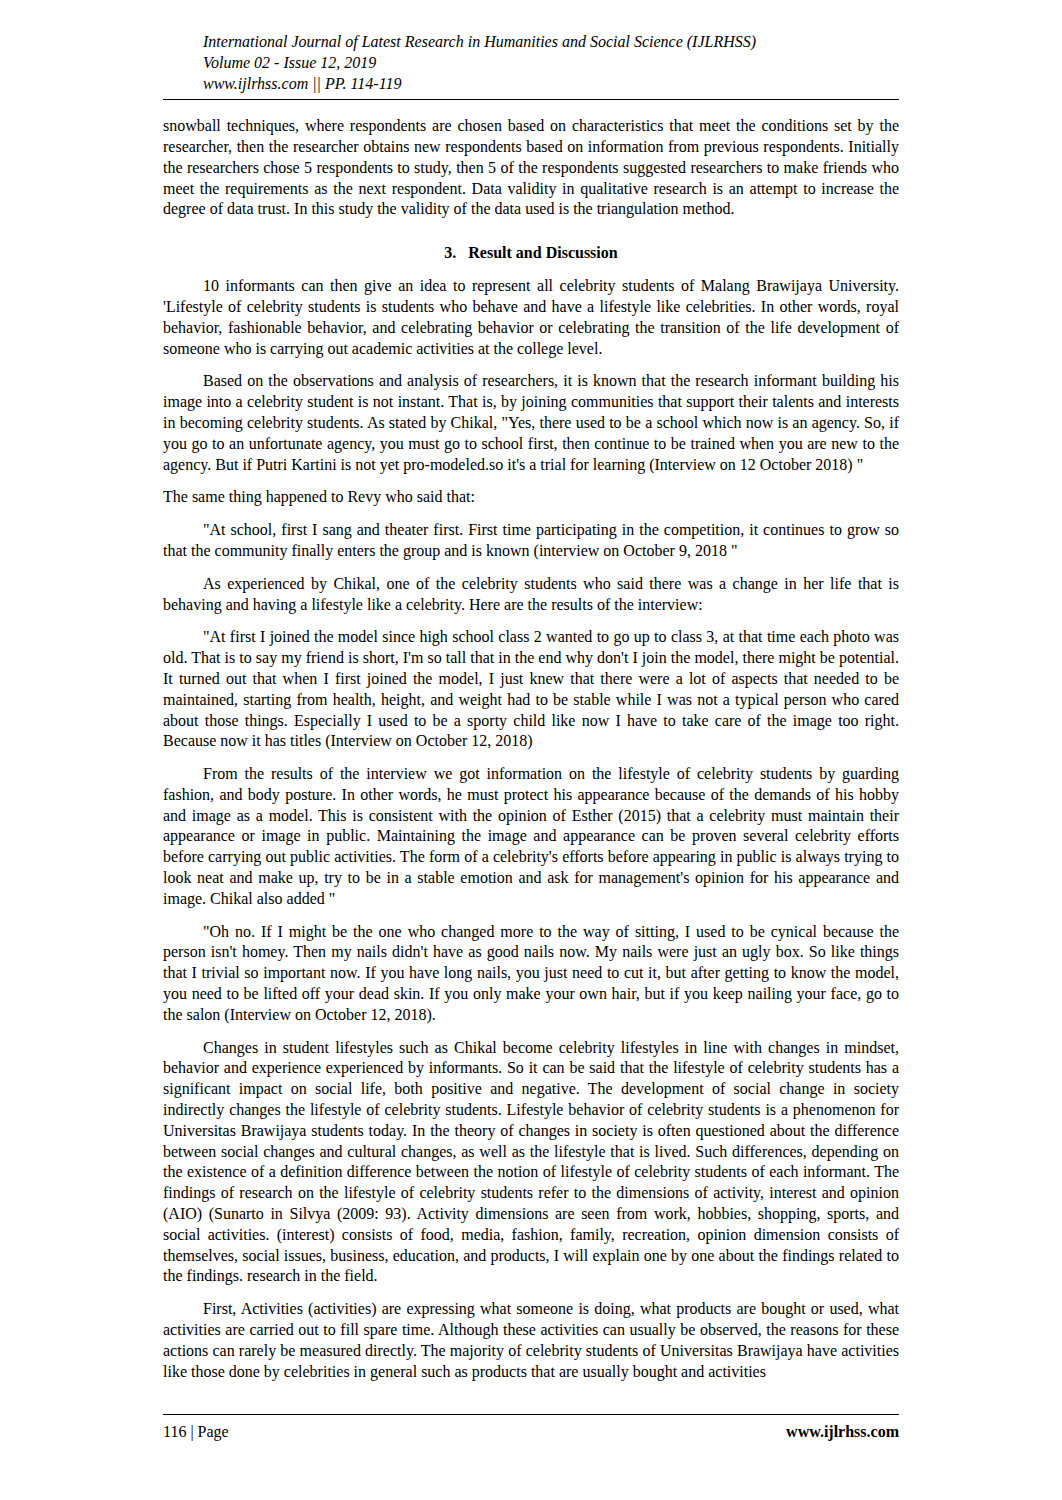International Journal of Latest Research in Humanities and Social Science (IJLRHSS)
Volume 02 - Issue 12, 2019
www.ijlrhss.com || PP. 114-119
snowball techniques, where respondents are chosen based on characteristics that meet the conditions set by the researcher, then the researcher obtains new respondents based on information from previous respondents. Initially the researchers chose 5 respondents to study, then 5 of the respondents suggested researchers to make friends who meet the requirements as the next respondent. Data validity in qualitative research is an attempt to increase the degree of data trust. In this study the validity of the data used is the triangulation method.
3. Result and Discussion
10 informants can then give an idea to represent all celebrity students of Malang Brawijaya University. 'Lifestyle of celebrity students is students who behave and have a lifestyle like celebrities. In other words, royal behavior, fashionable behavior, and celebrating behavior or celebrating the transition of the life development of someone who is carrying out academic activities at the college level.
Based on the observations and analysis of researchers, it is known that the research informant building his image into a celebrity student is not instant. That is, by joining communities that support their talents and interests in becoming celebrity students. As stated by Chikal, "Yes, there used to be a school which now is an agency. So, if you go to an unfortunate agency, you must go to school first, then continue to be trained when you are new to the agency. But if Putri Kartini is not yet pro-modeled.so it's a trial for learning (Interview on 12 October 2018) "
The same thing happened to Revy who said that:
"At school, first I sang and theater first. First time participating in the competition, it continues to grow so that the community finally enters the group and is known (interview on October 9, 2018 "
As experienced by Chikal, one of the celebrity students who said there was a change in her life that is behaving and having a lifestyle like a celebrity. Here are the results of the interview:
"At first I joined the model since high school class 2 wanted to go up to class 3, at that time each photo was old. That is to say my friend is short, I'm so tall that in the end why don't I join the model, there might be potential. It turned out that when I first joined the model, I just knew that there were a lot of aspects that needed to be maintained, starting from health, height, and weight had to be stable while I was not a typical person who cared about those things. Especially I used to be a sporty child like now I have to take care of the image too right. Because now it has titles (Interview on October 12, 2018)
From the results of the interview we got information on the lifestyle of celebrity students by guarding fashion, and body posture. In other words, he must protect his appearance because of the demands of his hobby and image as a model. This is consistent with the opinion of Esther (2015) that a celebrity must maintain their appearance or image in public. Maintaining the image and appearance can be proven several celebrity efforts before carrying out public activities. The form of a celebrity's efforts before appearing in public is always trying to look neat and make up, try to be in a stable emotion and ask for management's opinion for his appearance and image. Chikal also added "
"Oh no. If I might be the one who changed more to the way of sitting, I used to be cynical because the person isn't homey. Then my nails didn't have as good nails now. My nails were just an ugly box. So like things that I trivial so important now. If you have long nails, you just need to cut it, but after getting to know the model, you need to be lifted off your dead skin. If you only make your own hair, but if you keep nailing your face, go to the salon (Interview on October 12, 2018).
Changes in student lifestyles such as Chikal become celebrity lifestyles in line with changes in mindset, behavior and experience experienced by informants. So it can be said that the lifestyle of celebrity students has a significant impact on social life, both positive and negative. The development of social change in society indirectly changes the lifestyle of celebrity students. Lifestyle behavior of celebrity students is a phenomenon for Universitas Brawijaya students today. In the theory of changes in society is often questioned about the difference between social changes and cultural changes, as well as the lifestyle that is lived. Such differences, depending on the existence of a definition difference between the notion of lifestyle of celebrity students of each informant. The findings of research on the lifestyle of celebrity students refer to the dimensions of activity, interest and opinion (AIO) (Sunarto in Silvya (2009: 93). Activity dimensions are seen from work, hobbies, shopping, sports, and social activities. (interest) consists of food, media, fashion, family, recreation, opinion dimension consists of themselves, social issues, business, education, and products, I will explain one by one about the findings related to the findings. research in the field.
First, Activities (activities) are expressing what someone is doing, what products are bought or used, what activities are carried out to fill spare time. Although these activities can usually be observed, the reasons for these actions can rarely be measured directly. The majority of celebrity students of Universitas Brawijaya have activities like those done by celebrities in general such as products that are usually bought and activities
116 | Page www.ijlrhss.com